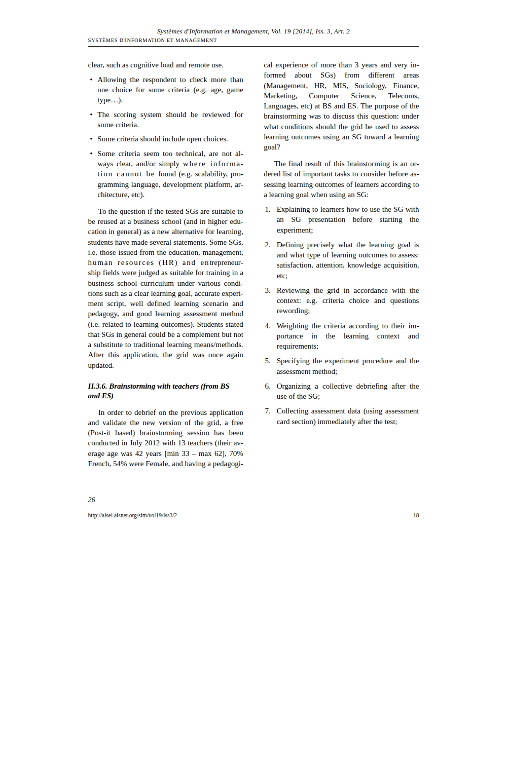Systèmes d'Information et Management, Vol. 19 [2014], Iss. 3, Art. 2
Systèmes d'Information et Management
clear, such as cognitive load and remote use.
Allowing the respondent to check more than one choice for some criteria (e.g. age, game type…).
The scoring system should be reviewed for some criteria.
Some criteria should include open choices.
Some criteria seem too technical, are not always clear, and/or simply where information cannot be found (e.g. scalability, programming language, development platform, architecture, etc).
To the question if the tested SGs are suitable to be reused at a business school (and in higher education in general) as a new alternative for learning, students have made several statements. Some SGs, i.e. those issued from the education, management, human resources (HR) and entrepreneurship fields were judged as suitable for training in a business school curriculum under various conditions such as a clear learning goal, accurate experiment script, well defined learning scenario and pedagogy, and good learning assessment method (i.e. related to learning outcomes). Students stated that SGs in general could be a complement but not a substitute to traditional learning means/methods. After this application, the grid was once again updated.
II.3.6. Brainstorming with teachers (from BS and ES)
In order to debrief on the previous application and validate the new version of the grid, a free (Post-it based) brainstorming session has been conducted in July 2012 with 13 teachers (their average age was 42 years [min 33 – max 62], 70% French, 54% were Female, and having a pedagogical experience of more than 3 years and very informed about SGs) from different areas (Management, HR, MIS, Sociology, Finance, Marketing, Computer Science, Telecoms, Languages, etc) at BS and ES. The purpose of the brainstorming was to discuss this question: under what conditions should the grid be used to assess learning outcomes using an SG toward a learning goal?
The final result of this brainstorming is an ordered list of important tasks to consider before assessing learning outcomes of learners according to a learning goal when using an SG:
Explaining to learners how to use the SG with an SG presentation before starting the experiment;
Defining precisely what the learning goal is and what type of learning outcomes to assess: satisfaction, attention, knowledge acquisition, etc;
Reviewing the grid in accordance with the context: e.g. criteria choice and questions rewording;
Weighting the criteria according to their importance in the learning context and requirements;
Specifying the experiment procedure and the assessment method;
Organizing a collective debriefing after the use of the SG;
Collecting assessment data (using assessment card section) immediately after the test;
26
http://aisel.aisnet.org/sim/vol19/iss3/2 18